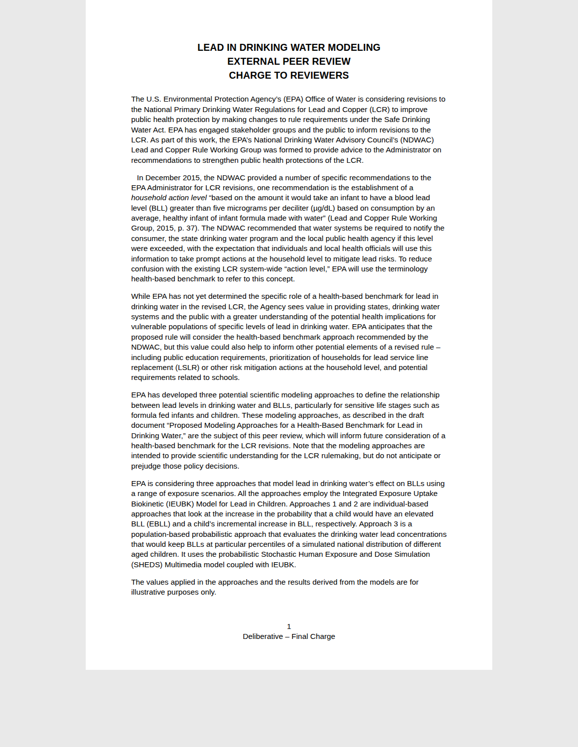LEAD IN DRINKING WATER MODELING EXTERNAL PEER REVIEW CHARGE TO REVIEWERS
The U.S. Environmental Protection Agency’s (EPA) Office of Water is considering revisions to the National Primary Drinking Water Regulations for Lead and Copper (LCR) to improve public health protection by making changes to rule requirements under the Safe Drinking Water Act. EPA has engaged stakeholder groups and the public to inform revisions to the LCR. As part of this work, the EPA’s National Drinking Water Advisory Council’s (NDWAC) Lead and Copper Rule Working Group was formed to provide advice to the Administrator on recommendations to strengthen public health protections of the LCR.
In December 2015, the NDWAC provided a number of specific recommendations to the EPA Administrator for LCR revisions, one recommendation is the establishment of a household action level “based on the amount it would take an infant to have a blood lead level (BLL) greater than five micrograms per deciliter (µg/dL) based on consumption by an average, healthy infant of infant formula made with water” (Lead and Copper Rule Working Group, 2015, p. 37). The NDWAC recommended that water systems be required to notify the consumer, the state drinking water program and the local public health agency if this level were exceeded, with the expectation that individuals and local health officials will use this information to take prompt actions at the household level to mitigate lead risks. To reduce confusion with the existing LCR system-wide “action level,” EPA will use the terminology health-based benchmark to refer to this concept.
While EPA has not yet determined the specific role of a health-based benchmark for lead in drinking water in the revised LCR, the Agency sees value in providing states, drinking water systems and the public with a greater understanding of the potential health implications for vulnerable populations of specific levels of lead in drinking water. EPA anticipates that the proposed rule will consider the health-based benchmark approach recommended by the NDWAC, but this value could also help to inform other potential elements of a revised rule – including public education requirements, prioritization of households for lead service line replacement (LSLR) or other risk mitigation actions at the household level, and potential requirements related to schools.
EPA has developed three potential scientific modeling approaches to define the relationship between lead levels in drinking water and BLLs, particularly for sensitive life stages such as formula fed infants and children. These modeling approaches, as described in the draft document “Proposed Modeling Approaches for a Health-Based Benchmark for Lead in Drinking Water,” are the subject of this peer review, which will inform future consideration of a health-based benchmark for the LCR revisions. Note that the modeling approaches are intended to provide scientific understanding for the LCR rulemaking, but do not anticipate or prejudge those policy decisions.
EPA is considering three approaches that model lead in drinking water’s effect on BLLs using a range of exposure scenarios. All the approaches employ the Integrated Exposure Uptake Biokinetic (IEUBK) Model for Lead in Children. Approaches 1 and 2 are individual-based approaches that look at the increase in the probability that a child would have an elevated BLL (EBLL) and a child’s incremental increase in BLL, respectively. Approach 3 is a population-based probabilistic approach that evaluates the drinking water lead concentrations that would keep BLLs at particular percentiles of a simulated national distribution of different aged children. It uses the probabilistic Stochastic Human Exposure and Dose Simulation (SHEDS) Multimedia model coupled with IEUBK.
The values applied in the approaches and the results derived from the models are for illustrative purposes only.
1 Deliberative – Final Charge